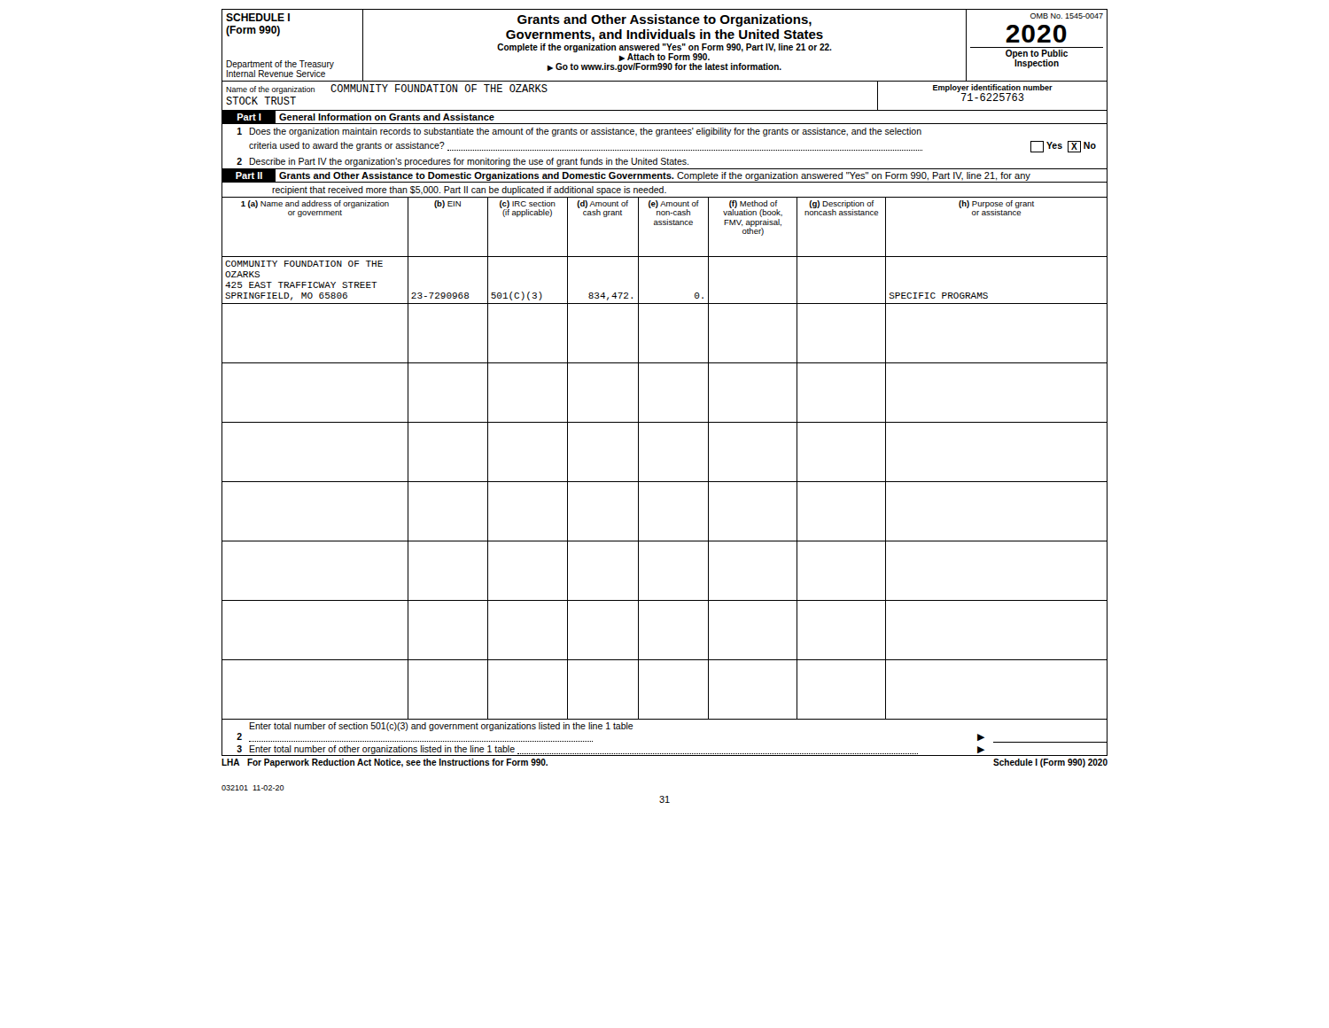| SCHEDULE I (Form 990) Department of the Treasury Internal Revenue Service | Grants and Other Assistance to Organizations, Governments, and Individuals in the United States Complete if the organization answered "Yes" on Form 990, Part IV, line 21 or 22. Attach to Form 990. Go to www.irs.gov/Form990 for the latest information. | OMB No. 1545-0047 2020 Open to Public Inspection |
| Name of the organization COMMUNITY FOUNDATION OF THE OZARKS STOCK TRUST | Employer identification number 71-6225763 |
| Part I | General Information on Grants and Assistance |
| 1 | Does the organization maintain records to substantiate the amount of the grants or assistance, the grantees' eligibility for the grants or assistance, and the selection | |
| | criteria used to award the grants or assistance? | Yes X No |
| 2 | Describe in Part IV the organization's procedures for monitoring the use of grant funds in the United States. |
| Part II | Grants and Other Assistance to Domestic Organizations and Domestic Governments. Complete if the organization answered "Yes" on Form 990, Part IV, line 21, for any |
| recipient that received more than $5,000. Part II can be duplicated if additional space is needed. |
| 1 (a) Name and address of organization or government | (b) EIN | (c) IRC section (if applicable) | (d) Amount of cash grant | (e) Amount of non-cash assistance | (f) Method of valuation (book, FMV, appraisal, other) | (g) Description of noncash assistance | (h) Purpose of grant or assistance |
| --- | --- | --- | --- | --- | --- | --- | --- |
| COMMUNITY FOUNDATION OF THE OZARKS 425 EAST TRAFFICWAY STREET SPRINGFIELD, MO 65806 | 23-7290968 | 501(C)(3) | 834,472. | 0. | | | SPECIFIC PROGRAMS |
| 2 | Enter total number of section 501(c)(3) and government organizations listed in the line 1 table | ▶ | |
| 3 | Enter total number of other organizations listed in the line 1 table | ▶ | |
LHA For Paperwork Reduction Act Notice, see the Instructions for Form 990. Schedule I (Form 990) 2020
032101 11-02-20
31